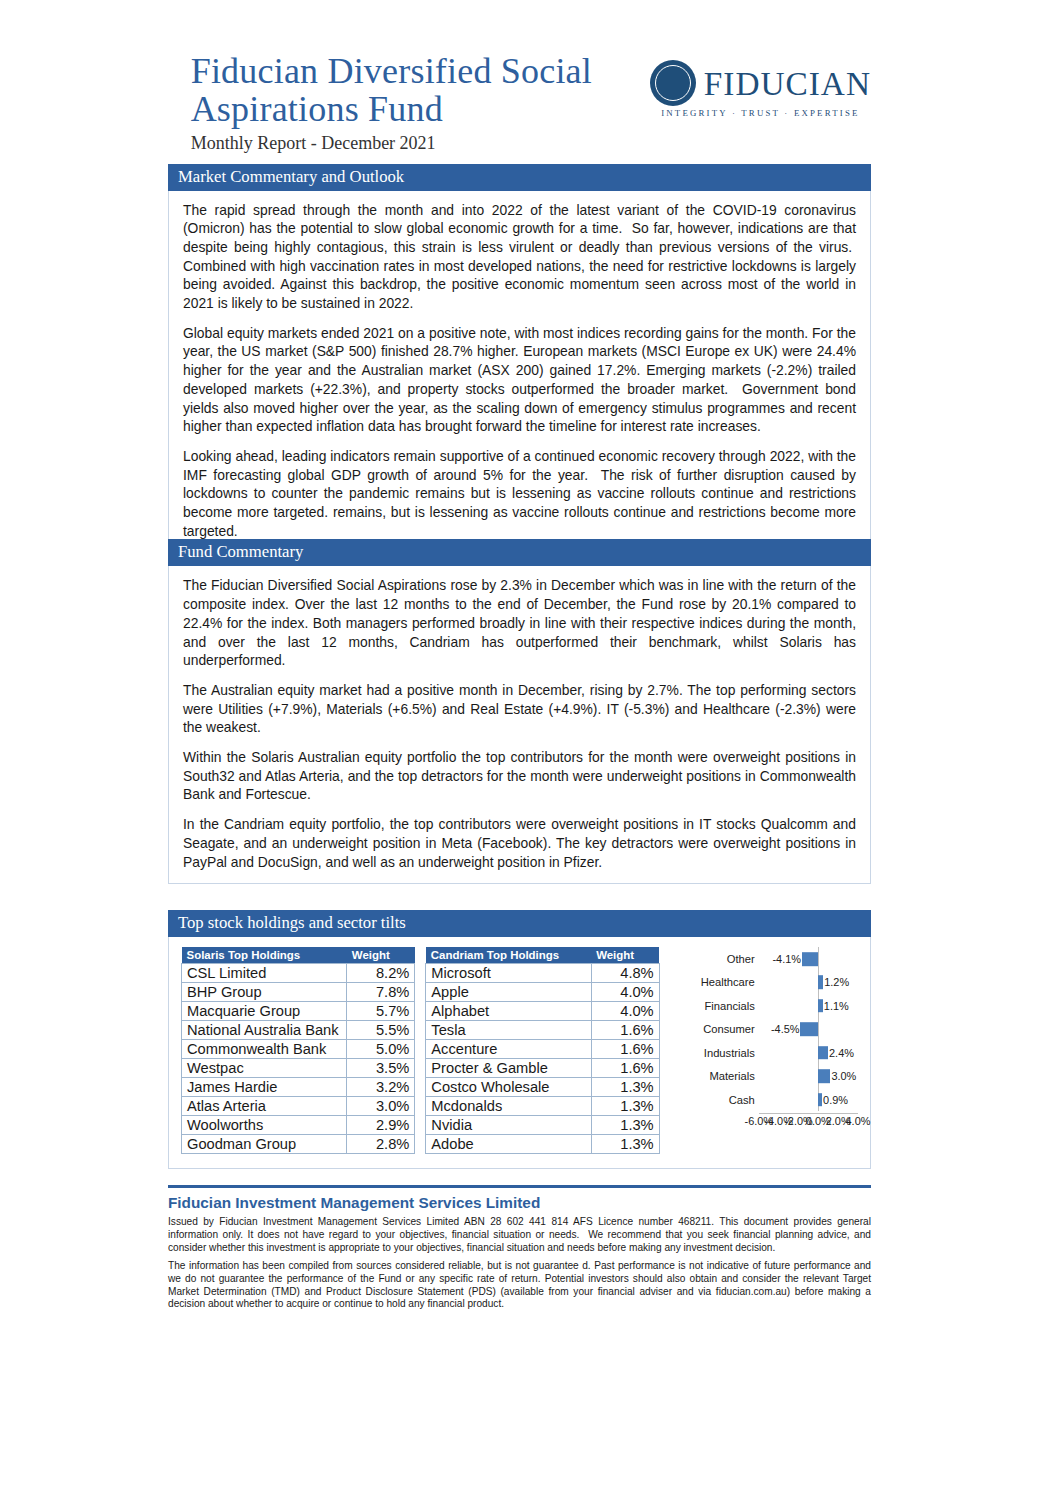Fiducian Diversified Social
Aspirations Fund
Monthly Report - December 2021
FIDUCIAN
INTEGRITY · TRUST · EXPERTISE
Market Commentary and Outlook
The rapid spread through the month and into 2022 of the latest variant of the COVID-19 coronavirus (Omicron) has the potential to slow global economic growth for a time. So far, however, indications are that despite being highly contagious, this strain is less virulent or deadly than previous versions of the virus. Combined with high vaccination rates in most developed nations, the need for restrictive lockdowns is largely being avoided. Against this backdrop, the positive economic momentum seen across most of the world in 2021 is likely to be sustained in 2022.
Global equity markets ended 2021 on a positive note, with most indices recording gains for the month. For the year, the US market (S&P 500) finished 28.7% higher. European markets (MSCI Europe ex UK) were 24.4% higher for the year and the Australian market (ASX 200) gained 17.2%. Emerging markets (-2.2%) trailed developed markets (+22.3%), and property stocks outperformed the broader market. Government bond yields also moved higher over the year, as the scaling down of emergency stimulus programmes and recent higher than expected inflation data has brought forward the timeline for interest rate increases.
Looking ahead, leading indicators remain supportive of a continued economic recovery through 2022, with the IMF forecasting global GDP growth of around 5% for the year. The risk of further disruption caused by lockdowns to counter the pandemic remains but is lessening as vaccine rollouts continue and restrictions become more targeted. remains, but is lessening as vaccine rollouts continue and restrictions become more targeted.
Fund Commentary
The Fiducian Diversified Social Aspirations rose by 2.3% in December which was in line with the return of the composite index. Over the last 12 months to the end of December, the Fund rose by 20.1% compared to 22.4% for the index. Both managers performed broadly in line with their respective indices during the month, and over the last 12 months, Candriam has outperformed their benchmark, whilst Solaris has underperformed.
The Australian equity market had a positive month in December, rising by 2.7%. The top performing sectors were Utilities (+7.9%), Materials (+6.5%) and Real Estate (+4.9%). IT (-5.3%) and Healthcare (-2.3%) were the weakest.
Within the Solaris Australian equity portfolio the top contributors for the month were overweight positions in South32 and Atlas Arteria, and the top detractors for the month were underweight positions in Commonwealth Bank and Fortescue.
In the Candriam equity portfolio, the top contributors were overweight positions in IT stocks Qualcomm and Seagate, and an underweight position in Meta (Facebook). The key detractors were overweight positions in PayPal and DocuSign, and well as an underweight position in Pfizer.
Top stock holdings and sector tilts
| Solaris Top Holdings | Weight |
| --- | --- |
| CSL Limited | 8.2% |
| BHP Group | 7.8% |
| Macquarie Group | 5.7% |
| National Australia Bank | 5.5% |
| Commonwealth Bank | 5.0% |
| Westpac | 3.5% |
| James Hardie | 3.2% |
| Atlas Arteria | 3.0% |
| Woolworths | 2.9% |
| Goodman Group | 2.8% |
| Candriam Top Holdings | Weight |
| --- | --- |
| Microsoft | 4.8% |
| Apple | 4.0% |
| Alphabet | 4.0% |
| Tesla | 1.6% |
| Accenture | 1.6% |
| Procter & Gamble | 1.6% |
| Costco Wholesale | 1.3% |
| Mcdonalds | 1.3% |
| Nvidia | 1.3% |
| Adobe | 1.3% |
Other
-4.1%
Healthcare
1.2%
Financials
1.1%
Consumer
-4.5%
Industrials
2.4%
Materials
3.0%
Cash
0.9%
-6.0% -4.0% -2.0% 0.0% 2.0% 4.0%
Fiducian Investment Management Services Limited
Issued by Fiducian Investment Management Services Limited ABN 28 602 441 814 AFS Licence number 468211. This document provides general information only. It does not have regard to your objectives, financial situation or needs. We recommend that you seek financial planning advice, and consider whether this investment is appropriate to your objectives, financial situation and needs before making any investment decision.
The information has been compiled from sources considered reliable, but is not guarantee d. Past performance is not indicative of future performance and we do not guarantee the performance of the Fund or any specific rate of return. Potential investors should also obtain and consider the relevant Target Market Determination (TMD) and Product Disclosure Statement (PDS) (available from your financial adviser and via fiducian.com.au) before making a decision about whether to acquire or continue to hold any financial product.